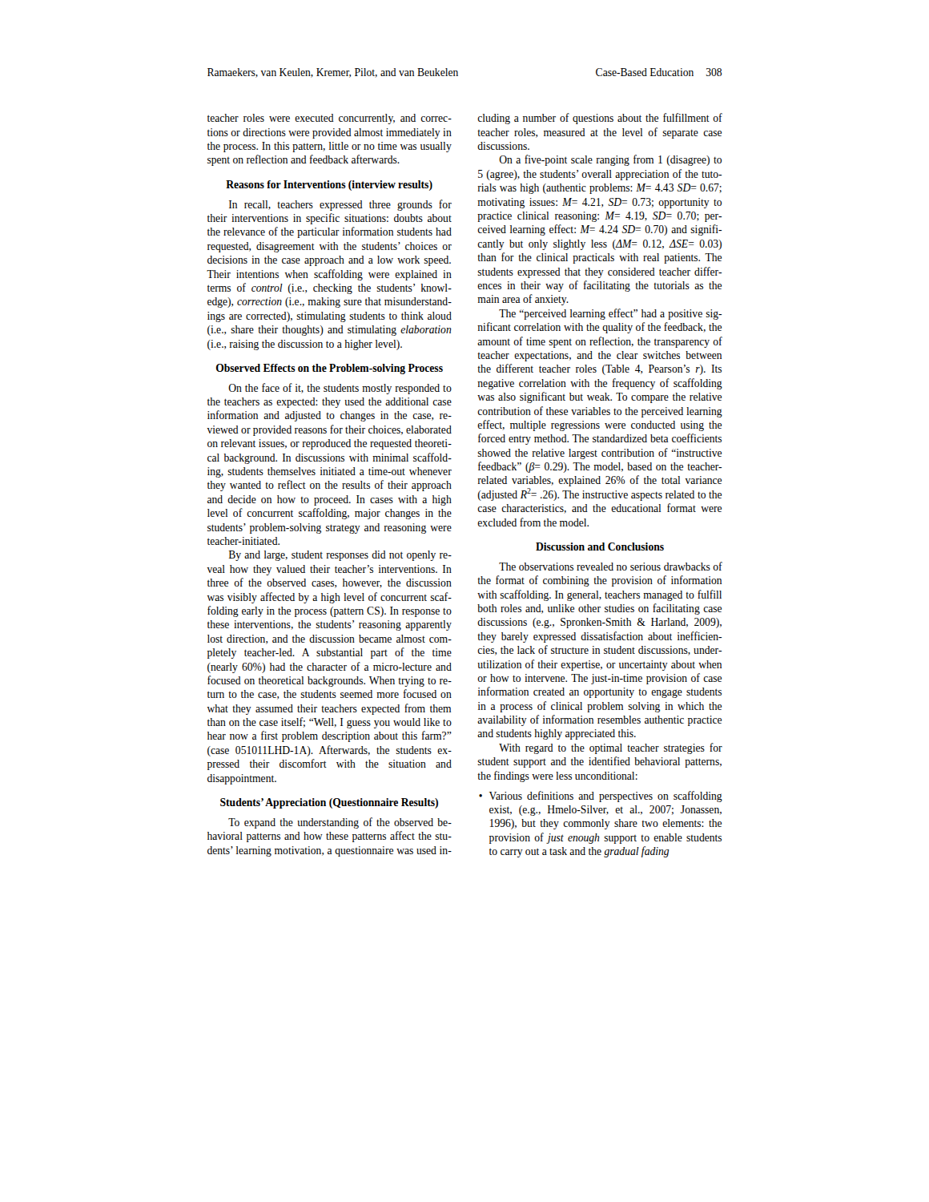Ramaekers, van Keulen, Kremer, Pilot, and van Beukelen Case-Based Education308
teacher roles were executed concurrently, and corrections or directions were provided almost immediately in the process. In this pattern, little or no time was usually spent on reflection and feedback afterwards.
Reasons for Interventions (interview results)
In recall, teachers expressed three grounds for their interventions in specific situations: doubts about the relevance of the particular information students had requested, disagreement with the students’ choices or decisions in the case approach and a low work speed. Their intentions when scaffolding were explained in terms of control (i.e., checking the students’ knowledge), correction (i.e., making sure that misunderstandings are corrected), stimulating students to think aloud (i.e., share their thoughts) and stimulating elaboration (i.e., raising the discussion to a higher level).
Observed Effects on the Problem-solving Process
On the face of it, the students mostly responded to the teachers as expected: they used the additional case information and adjusted to changes in the case, reviewed or provided reasons for their choices, elaborated on relevant issues, or reproduced the requested theoretical background. In discussions with minimal scaffolding, students themselves initiated a time-out whenever they wanted to reflect on the results of their approach and decide on how to proceed. In cases with a high level of concurrent scaffolding, major changes in the students’ problem-solving strategy and reasoning were teacher-initiated.
By and large, student responses did not openly reveal how they valued their teacher’s interventions. In three of the observed cases, however, the discussion was visibly affected by a high level of concurrent scaffolding early in the process (pattern CS). In response to these interventions, the students’ reasoning apparently lost direction, and the discussion became almost completely teacher-led. A substantial part of the time (nearly 60%) had the character of a micro-lecture and focused on theoretical backgrounds. When trying to return to the case, the students seemed more focused on what they assumed their teachers expected from them than on the case itself; “Well, I guess you would like to hear now a first problem description about this farm?” (case 051011LHD-1A). Afterwards, the students expressed their discomfort with the situation and disappointment.
Students’ Appreciation (Questionnaire Results)
To expand the understanding of the observed behavioral patterns and how these patterns affect the students’ learning motivation, a questionnaire was used including a number of questions about the fulfillment of teacher roles, measured at the level of separate case discussions.
On a five-point scale ranging from 1 (disagree) to 5 (agree), the students’ overall appreciation of the tutorials was high (authentic problems: M= 4.43 SD= 0.67; motivating issues: M= 4.21, SD= 0.73; opportunity to practice clinical reasoning: M= 4.19, SD= 0.70; perceived learning effect: M= 4.24 SD= 0.70) and significantly but only slightly less (ΔM= 0.12, ΔSE= 0.03) than for the clinical practicals with real patients. The students expressed that they considered teacher differences in their way of facilitating the tutorials as the main area of anxiety.
The “perceived learning effect” had a positive significant correlation with the quality of the feedback, the amount of time spent on reflection, the transparency of teacher expectations, and the clear switches between the different teacher roles (Table 4, Pearson’s r). Its negative correlation with the frequency of scaffolding was also significant but weak. To compare the relative contribution of these variables to the perceived learning effect, multiple regressions were conducted using the forced entry method. The standardized beta coefficients showed the relative largest contribution of “instructive feedback” (β= 0.29). The model, based on the teacher-related variables, explained 26% of the total variance (adjusted R2= .26). The instructive aspects related to the case characteristics, and the educational format were excluded from the model.
Discussion and Conclusions
The observations revealed no serious drawbacks of the format of combining the provision of information with scaffolding. In general, teachers managed to fulfill both roles and, unlike other studies on facilitating case discussions (e.g., Spronken-Smith & Harland, 2009), they barely expressed dissatisfaction about inefficiencies, the lack of structure in student discussions, underutilization of their expertise, or uncertainty about when or how to intervene. The just-in-time provision of case information created an opportunity to engage students in a process of clinical problem solving in which the availability of information resembles authentic practice and students highly appreciated this.
With regard to the optimal teacher strategies for student support and the identified behavioral patterns, the findings were less unconditional:
Various definitions and perspectives on scaffolding exist, (e.g., Hmelo-Silver, et al., 2007; Jonassen, 1996), but they commonly share two elements: the provision of just enough support to enable students to carry out a task and the gradual fading